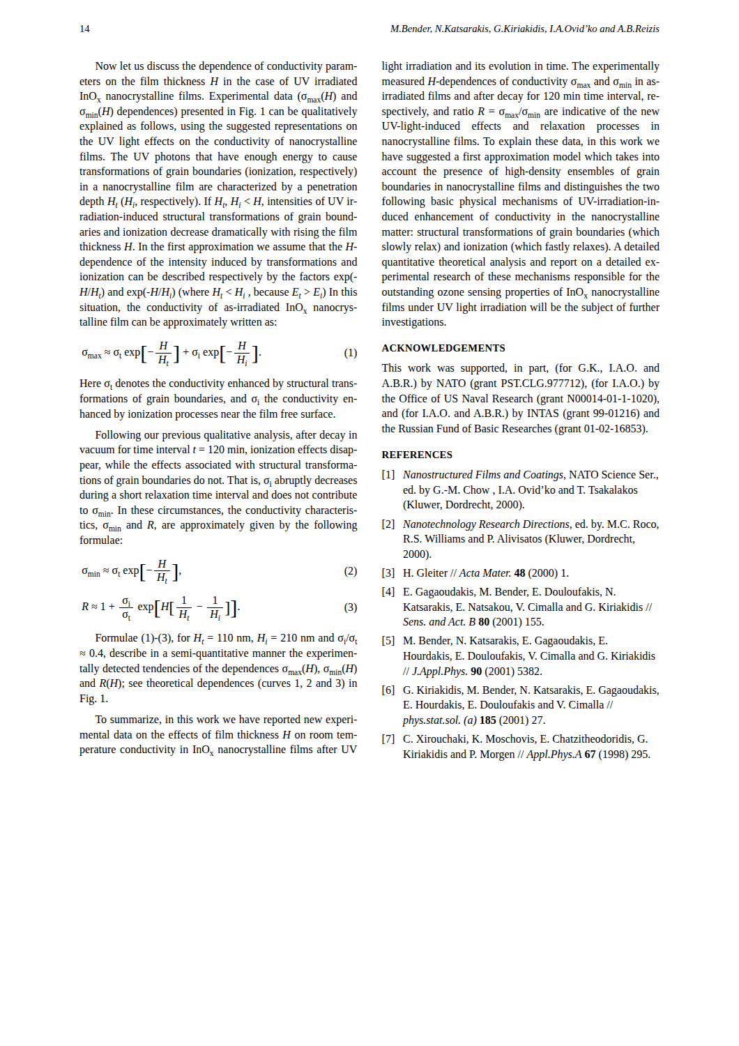14 M.Bender, N.Katsarakis, G.Kiriakidis, I.A.Ovid’ko and A.B.Reizis
Now let us discuss the dependence of conductivity parameters on the film thickness H in the case of UV irradiated InOx nanocrystalline films. Experimental data (σmax(H) and σmin(H) dependences) presented in Fig. 1 can be qualitatively explained as follows, using the suggested representations on the UV light effects on the conductivity of nanocrystalline films. The UV photons that have enough energy to cause transformations of grain boundaries (ionization, respectively) in a nanocrystalline film are characterized by a penetration depth Ht (Hi, respectively). If Ht, Hi < H, intensities of UV irradiation-induced structural transformations of grain boundaries and ionization decrease dramatically with rising the film thickness H. In the first approximation we assume that the H-dependence of the intensity induced by transformations and ionization can be described respectively by the factors exp(-H/Ht) and exp(-H/Hi) (where Ht < Hi , because Et > Ei) In this situation, the conductivity of as-irradiated InOx nanocrystalline film can be approximately written as:
σmax ≈ σt exp[−HHt] + σi exp[−HHi]. (1)
Here σt denotes the conductivity enhanced by structural transformations of grain boundaries, and σi the conductivity enhanced by ionization processes near the film free surface.
Following our previous qualitative analysis, after decay in vacuum for time interval t = 120 min, ionization effects disappear, while the effects associated with structural transformations of grain boundaries do not. That is, σi abruptly decreases during a short relaxation time interval and does not contribute to σmin. In these circumstances, the conductivity characteristics, σmin and R, are approximately given by the following formulae:
σmin ≈ σt exp[−HHt], (2)
R ≈ 1 + σi σt exp[H[1 Ht − 1 Hi]]. (3)
Formulae (1)-(3), for Ht = 110 nm, Hi = 210 nm and σi/σt ≈ 0.4, describe in a semi-quantitative manner the experimentally detected tendencies of the dependences σmax(H), σmin(H) and R(H); see theoretical dependences (curves 1, 2 and 3) in Fig. 1.
To summarize, in this work we have reported new experimental data on the effects of film thickness H on room temperature conductivity in InOx nanocrystalline films after UV light irradiation and its evolution in time. The experimentally measured H-dependences of conductivity σmax and σmin in as-irradiated films and after decay for 120 min time interval, respectively, and ratio R = σmax/σmin are indicative of the new UV-light-induced effects and relaxation processes in nanocrystalline films. To explain these data, in this work we have suggested a first approximation model which takes into account the presence of high-density ensembles of grain boundaries in nanocrystalline films and distinguishes the two following basic physical mechanisms of UV-irradiation-induced enhancement of conductivity in the nanocrystalline matter: structural transformations of grain boundaries (which slowly relax) and ionization (which fastly relaxes). A detailed quantitative theoretical analysis and report on a detailed experimental research of these mechanisms responsible for the outstanding ozone sensing properties of InOx nanocrystalline films under UV light irradiation will be the subject of further investigations.
Acknowledgements
This work was supported, in part, (for G.K., I.A.O. and A.B.R.) by NATO (grant PST.CLG.977712), (for I.A.O.) by the Office of US Naval Research (grant N00014-01-1-1020), and (for I.A.O. and A.B.R.) by INTAS (grant 99-01216) and the Russian Fund of Basic Researches (grant 01-02-16853).
References
Nanostructured Films and Coatings, NATO Science Ser., ed. by G.-M. Chow , I.A. Ovid’ko and T. Tsakalakos (Kluwer, Dordrecht, 2000).
Nanotechnology Research Directions, ed. by. M.C. Roco, R.S. Williams and P. Alivisatos (Kluwer, Dordrecht, 2000).
H. Gleiter // Acta Mater. 48 (2000) 1.
E. Gagaoudakis, M. Bender, E. Douloufakis, N. Katsarakis, E. Natsakou, V. Cimalla and G. Kiriakidis // Sens. and Act. B 80 (2001) 155.
M. Bender, N. Katsarakis, E. Gagaoudakis, E. Hourdakis, E. Douloufakis, V. Cimalla and G. Kiriakidis // J.Appl.Phys. 90 (2001) 5382.
G. Kiriakidis, M. Bender, N. Katsarakis, E. Gagaoudakis, E. Hourdakis, E. Douloufakis and V. Cimalla // phys.stat.sol. (a) 185 (2001) 27.
C. Xirouchaki, K. Moschovis, E. Chatzitheodoridis, G. Kiriakidis and P. Morgen // Appl.Phys.A 67 (1998) 295.